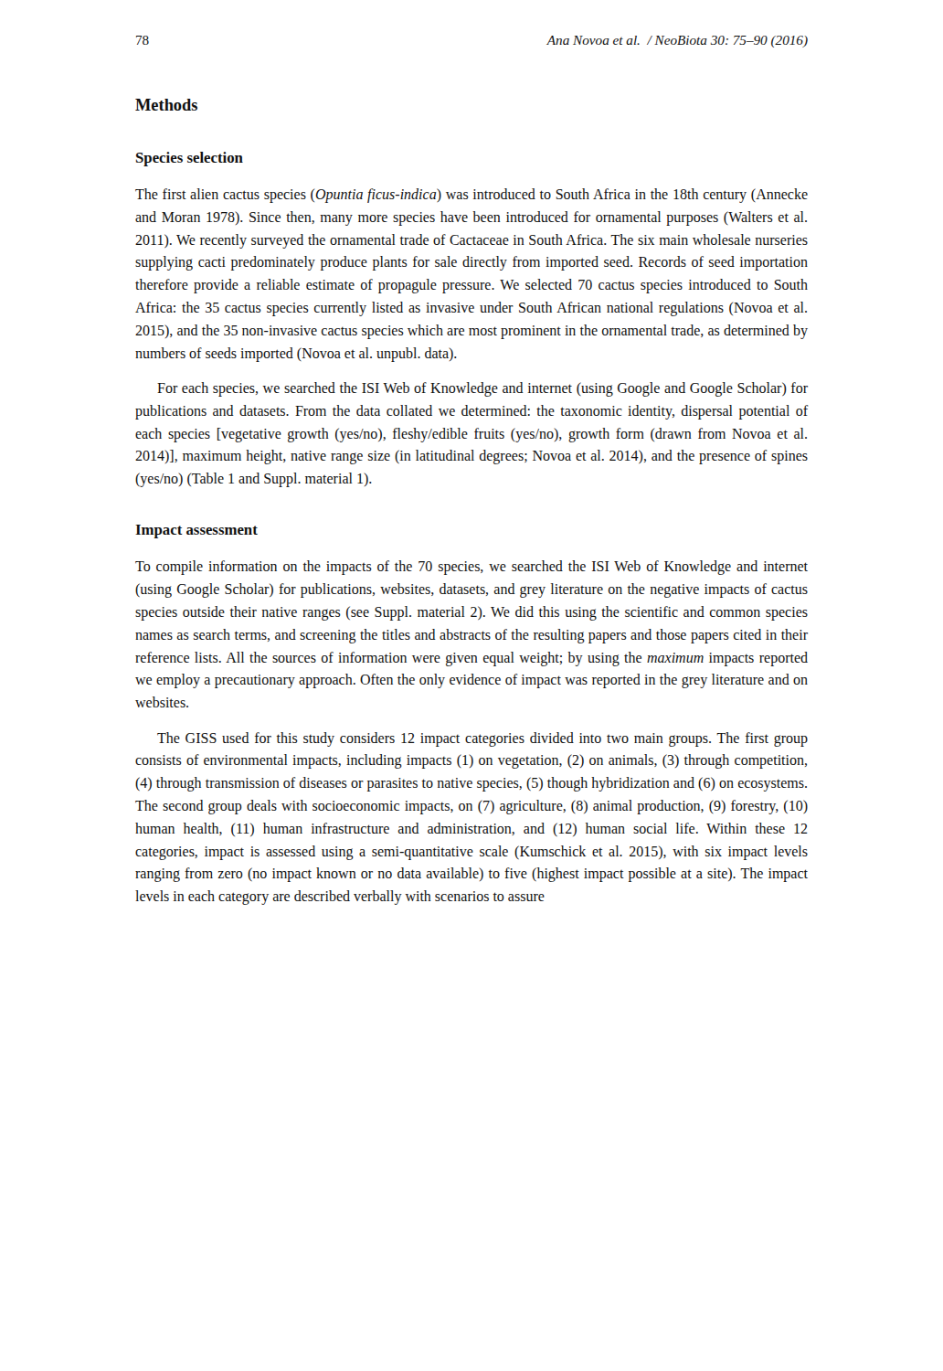78 Ana Novoa et al. / NeoBiota 30: 75–90 (2016)
Methods
Species selection
The first alien cactus species (Opuntia ficus-indica) was introduced to South Africa in the 18th century (Annecke and Moran 1978). Since then, many more species have been introduced for ornamental purposes (Walters et al. 2011). We recently surveyed the ornamental trade of Cactaceae in South Africa. The six main wholesale nurseries supplying cacti predominately produce plants for sale directly from imported seed. Records of seed importation therefore provide a reliable estimate of propagule pressure. We selected 70 cactus species introduced to South Africa: the 35 cactus species currently listed as invasive under South African national regulations (Novoa et al. 2015), and the 35 non-invasive cactus species which are most prominent in the ornamental trade, as determined by numbers of seeds imported (Novoa et al. unpubl. data).
For each species, we searched the ISI Web of Knowledge and internet (using Google and Google Scholar) for publications and datasets. From the data collated we determined: the taxonomic identity, dispersal potential of each species [vegetative growth (yes/no), fleshy/edible fruits (yes/no), growth form (drawn from Novoa et al. 2014)], maximum height, native range size (in latitudinal degrees; Novoa et al. 2014), and the presence of spines (yes/no) (Table 1 and Suppl. material 1).
Impact assessment
To compile information on the impacts of the 70 species, we searched the ISI Web of Knowledge and internet (using Google Scholar) for publications, websites, datasets, and grey literature on the negative impacts of cactus species outside their native ranges (see Suppl. material 2). We did this using the scientific and common species names as search terms, and screening the titles and abstracts of the resulting papers and those papers cited in their reference lists. All the sources of information were given equal weight; by using the maximum impacts reported we employ a precautionary approach. Often the only evidence of impact was reported in the grey literature and on websites.
The GISS used for this study considers 12 impact categories divided into two main groups. The first group consists of environmental impacts, including impacts (1) on vegetation, (2) on animals, (3) through competition, (4) through transmission of diseases or parasites to native species, (5) though hybridization and (6) on ecosystems. The second group deals with socioeconomic impacts, on (7) agriculture, (8) animal production, (9) forestry, (10) human health, (11) human infrastructure and administration, and (12) human social life. Within these 12 categories, impact is assessed using a semi-quantitative scale (Kumschick et al. 2015), with six impact levels ranging from zero (no impact known or no data available) to five (highest impact possible at a site). The impact levels in each category are described verbally with scenarios to assure